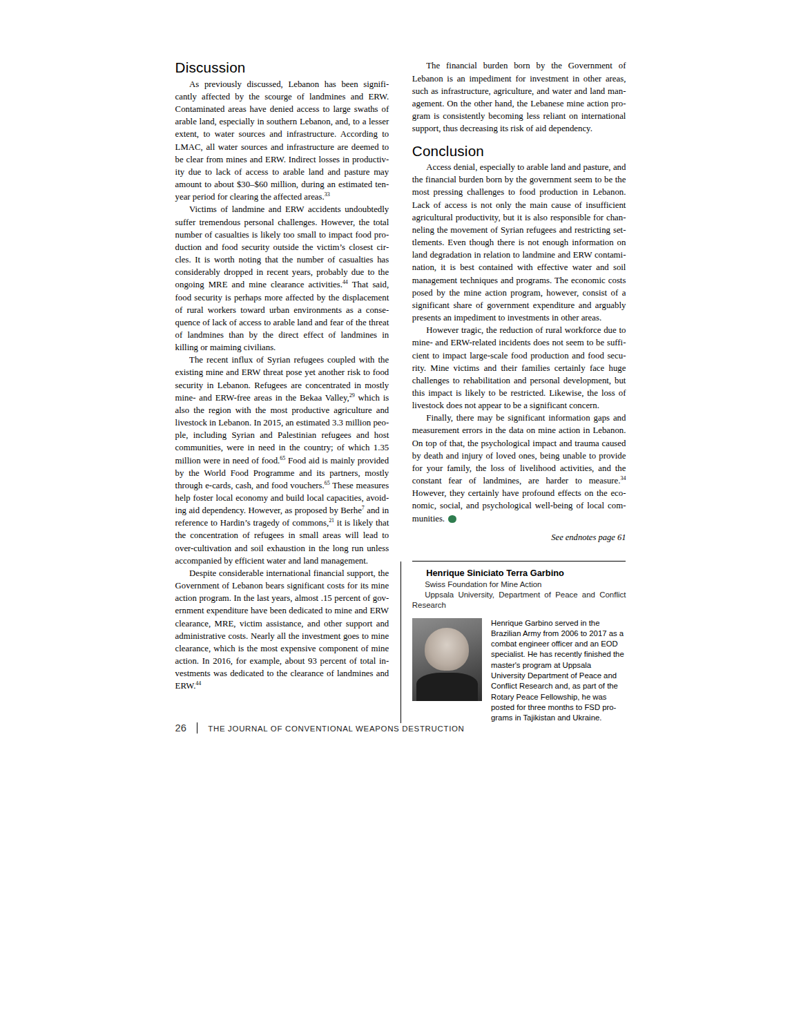Discussion
As previously discussed, Lebanon has been significantly affected by the scourge of landmines and ERW. Contaminated areas have denied access to large swaths of arable land, especially in southern Lebanon, and, to a lesser extent, to water sources and infrastructure. According to LMAC, all water sources and infrastructure are deemed to be clear from mines and ERW. Indirect losses in productivity due to lack of access to arable land and pasture may amount to about $30–$60 million, during an estimated ten-year period for clearing the affected areas.33
Victims of landmine and ERW accidents undoubtedly suffer tremendous personal challenges. However, the total number of casualties is likely too small to impact food production and food security outside the victim’s closest circles. It is worth noting that the number of casualties has considerably dropped in recent years, probably due to the ongoing MRE and mine clearance activities.44 That said, food security is perhaps more affected by the displacement of rural workers toward urban environments as a consequence of lack of access to arable land and fear of the threat of landmines than by the direct effect of landmines in killing or maiming civilians.
The recent influx of Syrian refugees coupled with the existing mine and ERW threat pose yet another risk to food security in Lebanon. Refugees are concentrated in mostly mine- and ERW-free areas in the Bekaa Valley,29 which is also the region with the most productive agriculture and livestock in Lebanon. In 2015, an estimated 3.3 million people, including Syrian and Palestinian refugees and host communities, were in need in the country; of which 1.35 million were in need of food.65 Food aid is mainly provided by the World Food Programme and its partners, mostly through e-cards, cash, and food vouchers.65 These measures help foster local economy and build local capacities, avoiding aid dependency. However, as proposed by Berhe7 and in reference to Hardin’s tragedy of commons,21 it is likely that the concentration of refugees in small areas will lead to over-cultivation and soil exhaustion in the long run unless accompanied by efficient water and land management.
Despite considerable international financial support, the Government of Lebanon bears significant costs for its mine action program. In the last years, almost .15 percent of government expenditure have been dedicated to mine and ERW clearance, MRE, victim assistance, and other support and administrative costs. Nearly all the investment goes to mine clearance, which is the most expensive component of mine action. In 2016, for example, about 93 percent of total investments was dedicated to the clearance of landmines and ERW.44
The financial burden born by the Government of Lebanon is an impediment for investment in other areas, such as infrastructure, agriculture, and water and land management. On the other hand, the Lebanese mine action program is consistently becoming less reliant on international support, thus decreasing its risk of aid dependency.
Conclusion
Access denial, especially to arable land and pasture, and the financial burden born by the government seem to be the most pressing challenges to food production in Lebanon. Lack of access is not only the main cause of insufficient agricultural productivity, but it is also responsible for channeling the movement of Syrian refugees and restricting settlements. Even though there is not enough information on land degradation in relation to landmine and ERW contamination, it is best contained with effective water and soil management techniques and programs. The economic costs posed by the mine action program, however, consist of a significant share of government expenditure and arguably presents an impediment to investments in other areas.
However tragic, the reduction of rural workforce due to mine- and ERW-related incidents does not seem to be sufficient to impact large-scale food production and food security. Mine victims and their families certainly face huge challenges to rehabilitation and personal development, but this impact is likely to be restricted. Likewise, the loss of livestock does not appear to be a significant concern.
Finally, there may be significant information gaps and measurement errors in the data on mine action in Lebanon. On top of that, the psychological impact and trauma caused by death and injury of loved ones, being unable to provide for your family, the loss of livelihood activities, and the constant fear of landmines, are harder to measure.34 However, they certainly have profound effects on the economic, social, and psychological well-being of local communities. C
See endnotes page 61
Henrique Siniciato Terra Garbino
Swiss Foundation for Mine Action
Uppsala University, Department of Peace and Conflict Research
Henrique Garbino served in the Brazilian Army from 2006 to 2017 as a combat engineer officer and an EOD specialist. He has recently finished the master's program at Uppsala University Department of Peace and Conflict Research and, as part of the Rotary Peace Fellowship, he was posted for three months to FSD programs in Tajikistan and Ukraine.
26 THE JOURNAL OF CONVENTIONAL WEAPONS DESTRUCTION